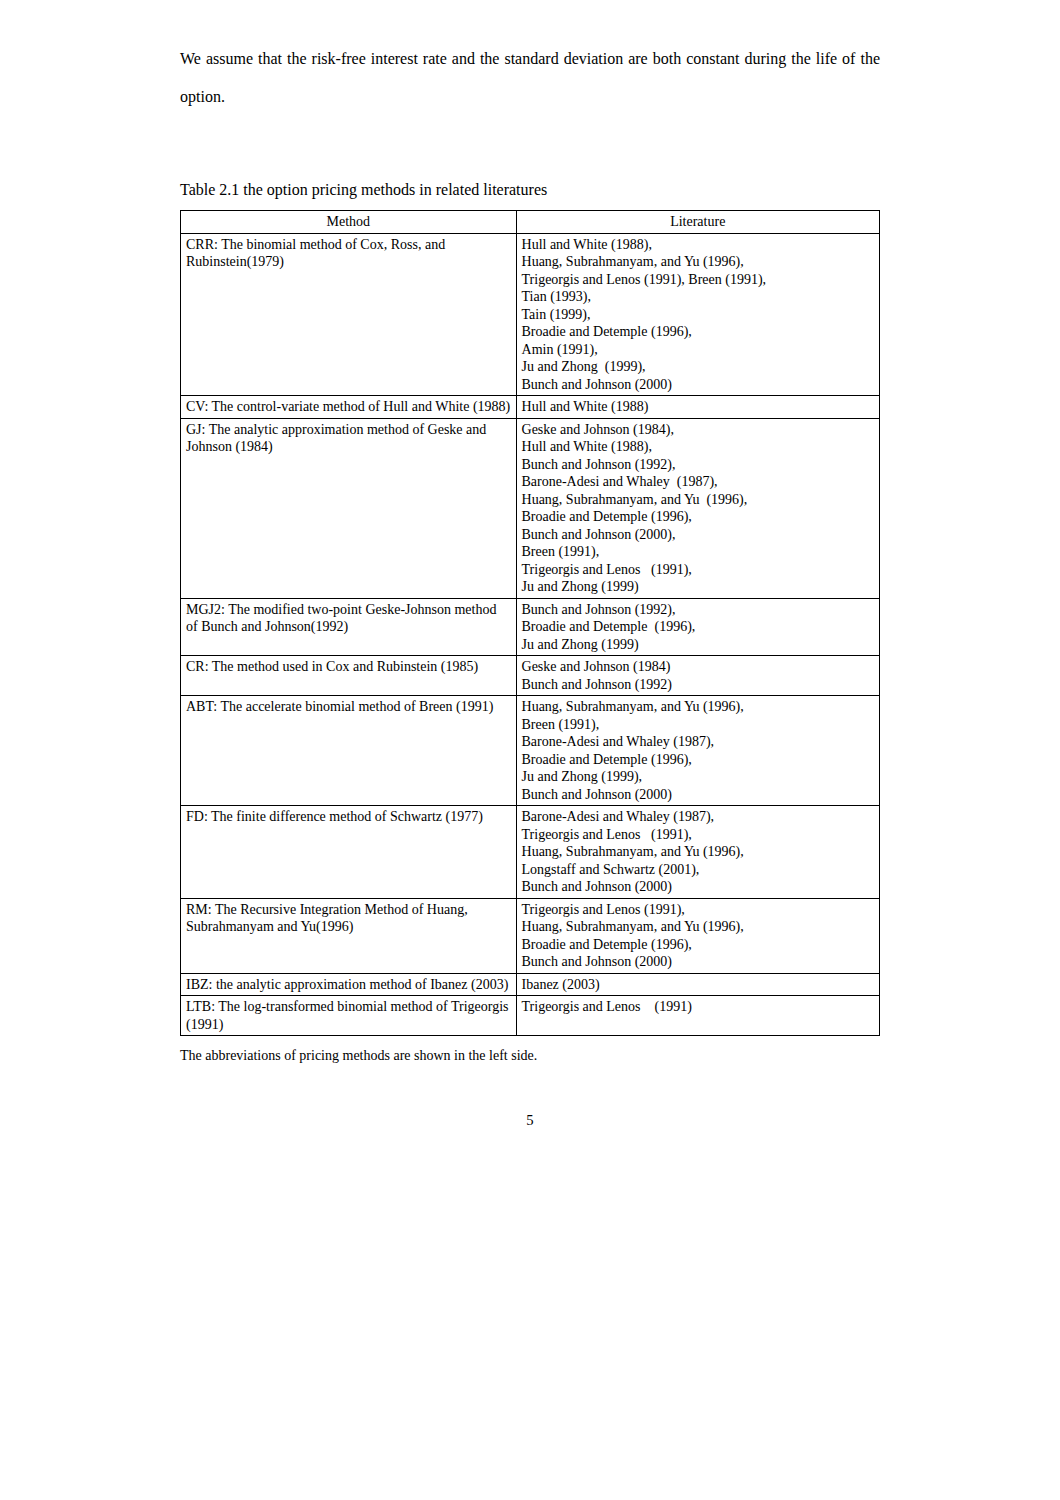We assume that the risk-free interest rate and the standard deviation are both constant during the life of the option.
Table 2.1 the option pricing methods in related literatures
| Method | Literature |
| --- | --- |
| CRR: The binomial method of Cox, Ross, and Rubinstein(1979) | Hull and White (1988), Huang, Subrahmanyam, and Yu (1996), Trigeorgis and Lenos (1991), Breen (1991), Tian (1993), Tain (1999), Broadie and Detemple (1996), Amin (1991), Ju and Zhong (1999), Bunch and Johnson (2000) |
| CV: The control-variate method of Hull and White (1988) | Hull and White (1988) |
| GJ: The analytic approximation method of Geske and Johnson (1984) | Geske and Johnson (1984), Hull and White (1988), Bunch and Johnson (1992), Barone-Adesi and Whaley (1987), Huang, Subrahmanyam, and Yu (1996), Broadie and Detemple (1996), Bunch and Johnson (2000), Breen (1991), Trigeorgis and Lenos (1991), Ju and Zhong (1999) |
| MGJ2: The modified two-point Geske-Johnson method of Bunch and Johnson(1992) | Bunch and Johnson (1992), Broadie and Detemple (1996), Ju and Zhong (1999) |
| CR: The method used in Cox and Rubinstein (1985) | Geske and Johnson (1984) Bunch and Johnson (1992) |
| ABT: The accelerate binomial method of Breen (1991) | Huang, Subrahmanyam, and Yu (1996), Breen (1991), Barone-Adesi and Whaley (1987), Broadie and Detemple (1996), Ju and Zhong (1999), Bunch and Johnson (2000) |
| FD: The finite difference method of Schwartz (1977) | Barone-Adesi and Whaley (1987), Trigeorgis and Lenos (1991), Huang, Subrahmanyam, and Yu (1996), Longstaff and Schwartz (2001), Bunch and Johnson (2000) |
| RM: The Recursive Integration Method of Huang, Subrahmanyam and Yu(1996) | Trigeorgis and Lenos (1991), Huang, Subrahmanyam, and Yu (1996), Broadie and Detemple (1996), Bunch and Johnson (2000) |
| IBZ: the analytic approximation method of Ibanez (2003) | Ibanez (2003) |
| LTB: The log-transformed binomial method of Trigeorgis (1991) | Trigeorgis and Lenos (1991) |
The abbreviations of pricing methods are shown in the left side.
5